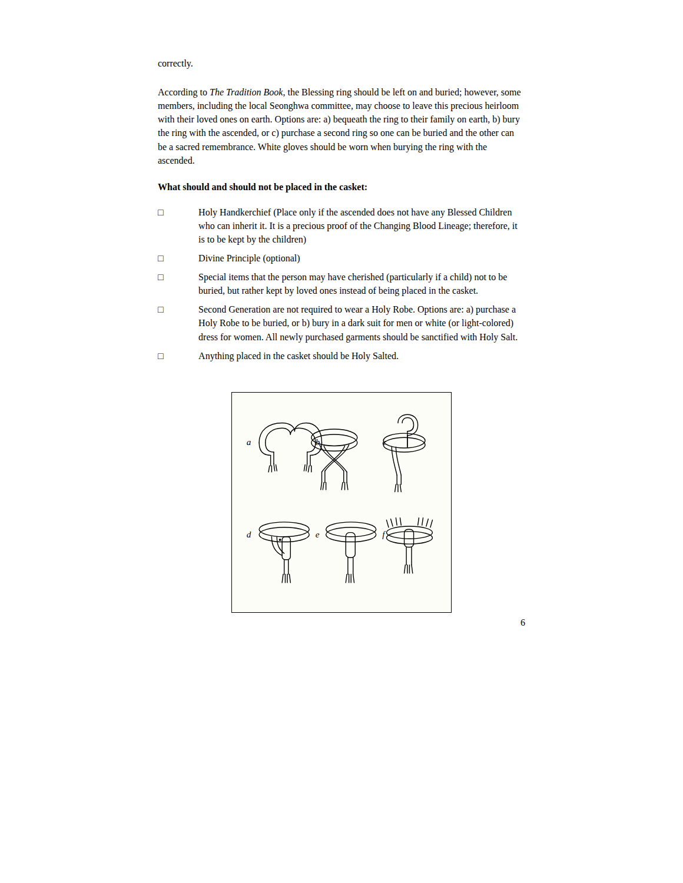correctly.
According to The Tradition Book, the Blessing ring should be left on and buried; however, some members, including the local Seonghwa committee, may choose to leave this precious heirloom with their loved ones on earth. Options are: a) bequeath the ring to their family on earth, b) bury the ring with the ascended, or c) purchase a second ring so one can be buried and the other can be a sacred remembrance. White gloves should be worn when burying the ring with the ascended.
What should and should not be placed in the casket:
| □ | Holy Handkerchief (Place only if the ascended does not have any Blessed Children who can inherit it. It is a precious proof of the Changing Blood Lineage; therefore, it is to be kept by the children) |
| □ | Divine Principle (optional) |
| □ | Special items that the person may have cherished (particularly if a child) not to be buried, but rather kept by loved ones instead of being placed in the casket. |
| □ | Second Generation are not required to wear a Holy Robe. Options are: a) purchase a Holy Robe to be buried, or b) bury in a dark suit for men or white (or light-colored) dress for women. All newly purchased garments should be sanctified with Holy Salt. |
| □ | Anything placed in the casket should be Holy Salted. |
a b c d e f
6